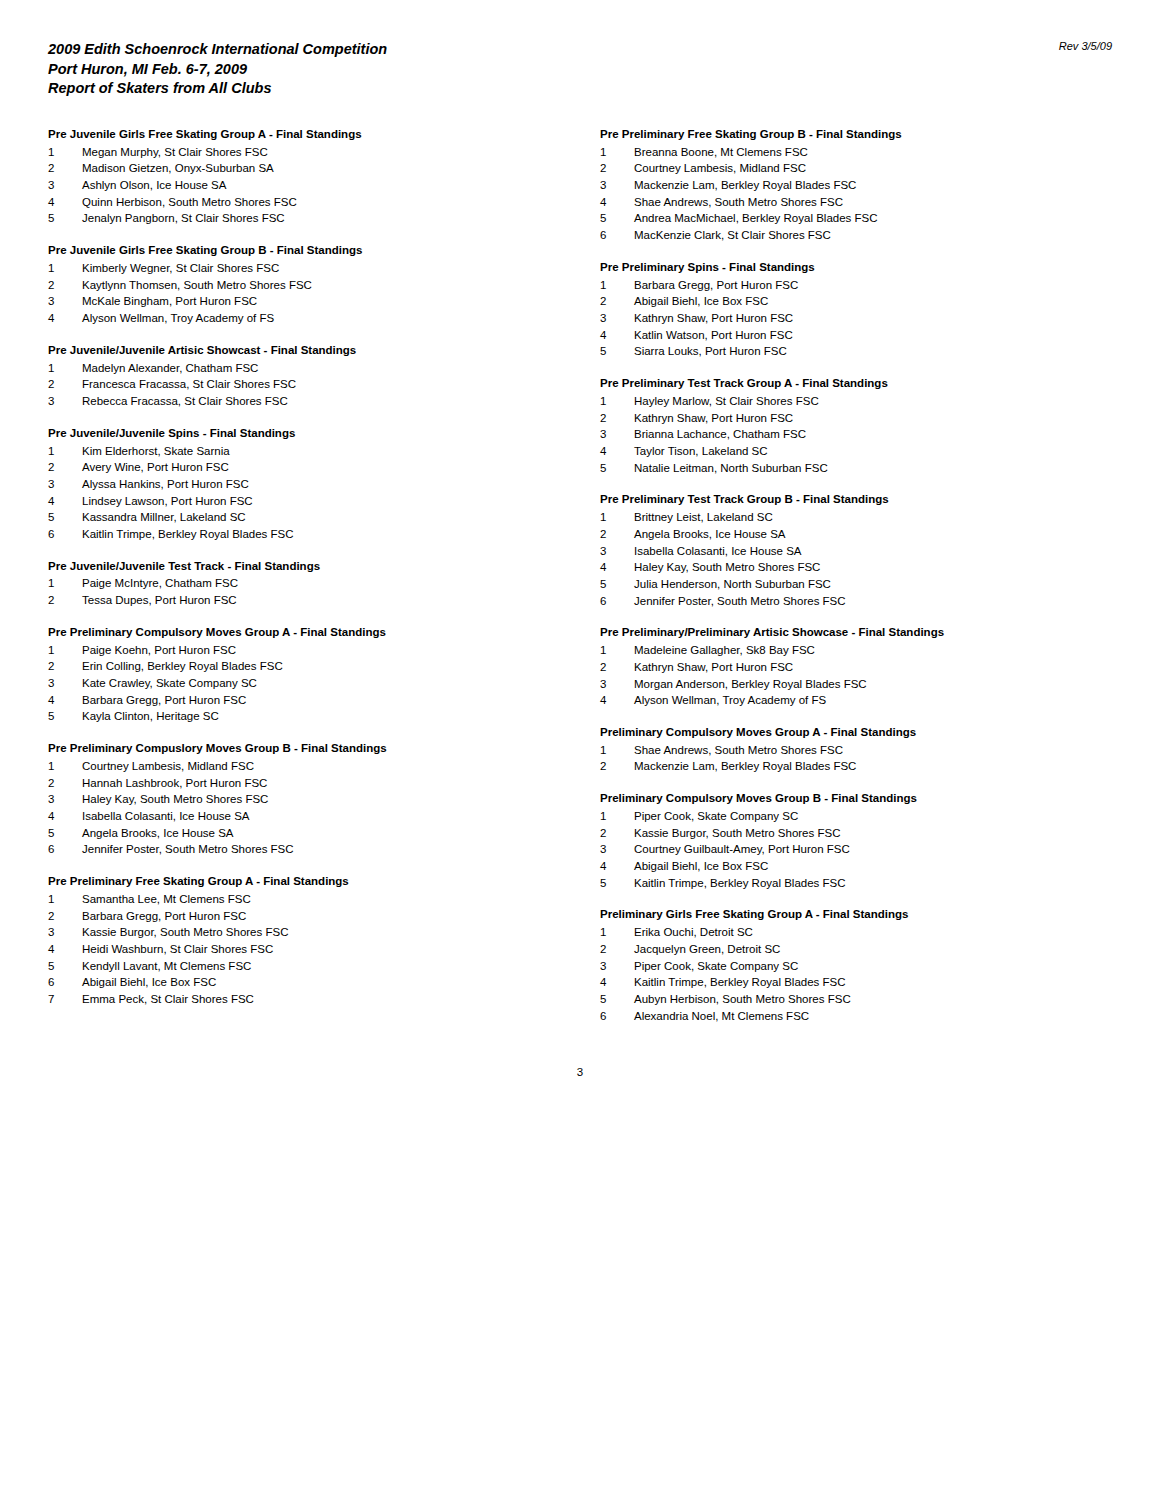Rev 3/5/09
2009 Edith Schoenrock International Competition
Port Huron, MI Feb. 6-7, 2009
Report of Skaters from All Clubs
Pre Juvenile Girls Free Skating Group A - Final Standings
1 Megan Murphy, St Clair Shores FSC
2 Madison Gietzen, Onyx-Suburban SA
3 Ashlyn Olson, Ice House SA
4 Quinn Herbison, South Metro Shores FSC
5 Jenalyn Pangborn, St Clair Shores FSC
Pre Juvenile Girls Free Skating Group B - Final Standings
1 Kimberly Wegner, St Clair Shores FSC
2 Kaytlynn Thomsen, South Metro Shores FSC
3 McKale Bingham, Port Huron FSC
4 Alyson Wellman, Troy Academy of FS
Pre Juvenile/Juvenile Artisic Showcast - Final Standings
1 Madelyn Alexander, Chatham FSC
2 Francesca Fracassa, St Clair Shores FSC
3 Rebecca Fracassa, St Clair Shores FSC
Pre Juvenile/Juvenile Spins - Final Standings
1 Kim Elderhorst, Skate Sarnia
2 Avery Wine, Port Huron FSC
3 Alyssa Hankins, Port Huron FSC
4 Lindsey Lawson, Port Huron FSC
5 Kassandra Millner, Lakeland SC
6 Kaitlin Trimpe, Berkley Royal Blades FSC
Pre Juvenile/Juvenile Test Track - Final Standings
1 Paige McIntyre, Chatham FSC
2 Tessa Dupes, Port Huron FSC
Pre Preliminary Compulsory Moves Group A - Final Standings
1 Paige Koehn, Port Huron FSC
2 Erin Colling, Berkley Royal Blades FSC
3 Kate Crawley, Skate Company SC
4 Barbara Gregg, Port Huron FSC
5 Kayla Clinton, Heritage SC
Pre Preliminary Compuslory Moves Group B - Final Standings
1 Courtney Lambesis, Midland FSC
2 Hannah Lashbrook, Port Huron FSC
3 Haley Kay, South Metro Shores FSC
4 Isabella Colasanti, Ice House SA
5 Angela Brooks, Ice House SA
6 Jennifer Poster, South Metro Shores FSC
Pre Preliminary Free Skating Group A - Final Standings
1 Samantha Lee, Mt Clemens FSC
2 Barbara Gregg, Port Huron FSC
3 Kassie Burgor, South Metro Shores FSC
4 Heidi Washburn, St Clair Shores FSC
5 Kendyll Lavant, Mt Clemens FSC
6 Abigail Biehl, Ice Box FSC
7 Emma Peck, St Clair Shores FSC
Pre Preliminary Free Skating Group B - Final Standings
1 Breanna Boone, Mt Clemens FSC
2 Courtney Lambesis, Midland FSC
3 Mackenzie Lam, Berkley Royal Blades FSC
4 Shae Andrews, South Metro Shores FSC
5 Andrea MacMichael, Berkley Royal Blades FSC
6 MacKenzie Clark, St Clair Shores FSC
Pre Preliminary Spins - Final Standings
1 Barbara Gregg, Port Huron FSC
2 Abigail Biehl, Ice Box FSC
3 Kathryn Shaw, Port Huron FSC
4 Katlin Watson, Port Huron FSC
5 Siarra Louks, Port Huron FSC
Pre Preliminary Test Track Group A - Final Standings
1 Hayley Marlow, St Clair Shores FSC
2 Kathryn Shaw, Port Huron FSC
3 Brianna Lachance, Chatham FSC
4 Taylor Tison, Lakeland SC
5 Natalie Leitman, North Suburban FSC
Pre Preliminary Test Track Group B - Final Standings
1 Brittney Leist, Lakeland SC
2 Angela Brooks, Ice House SA
3 Isabella Colasanti, Ice House SA
4 Haley Kay, South Metro Shores FSC
5 Julia Henderson, North Suburban FSC
6 Jennifer Poster, South Metro Shores FSC
Pre Preliminary/Preliminary Artisic Showcase - Final Standings
1 Madeleine Gallagher, Sk8 Bay FSC
2 Kathryn Shaw, Port Huron FSC
3 Morgan Anderson, Berkley Royal Blades FSC
4 Alyson Wellman, Troy Academy of FS
Preliminary Compulsory Moves Group A - Final Standings
1 Shae Andrews, South Metro Shores FSC
2 Mackenzie Lam, Berkley Royal Blades FSC
Preliminary Compulsory Moves Group B - Final Standings
1 Piper Cook, Skate Company SC
2 Kassie Burgor, South Metro Shores FSC
3 Courtney Guilbault-Amey, Port Huron FSC
4 Abigail Biehl, Ice Box FSC
5 Kaitlin Trimpe, Berkley Royal Blades FSC
Preliminary Girls Free Skating Group A - Final Standings
1 Erika Ouchi, Detroit SC
2 Jacquelyn Green, Detroit SC
3 Piper Cook, Skate Company SC
4 Kaitlin Trimpe, Berkley Royal Blades FSC
5 Aubyn Herbison, South Metro Shores FSC
6 Alexandria Noel, Mt Clemens FSC
3